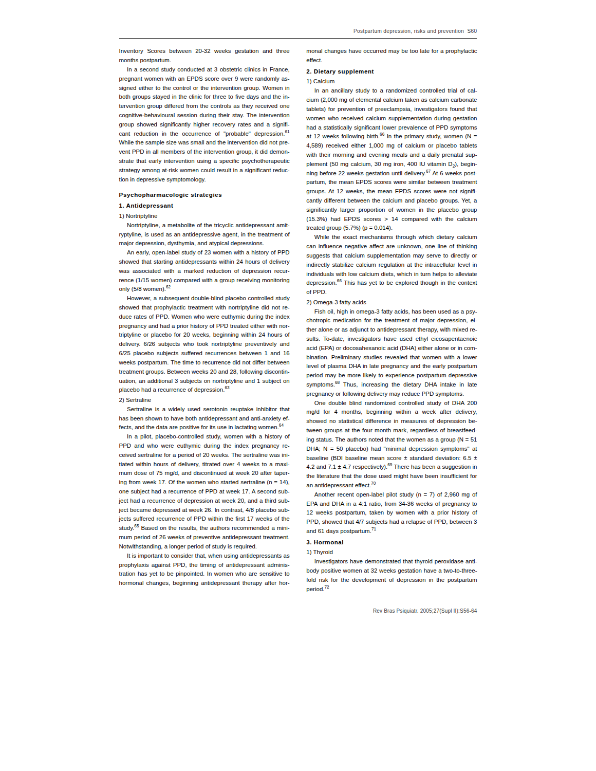Postpartum depression, risks and prevention S60
Inventory Scores between 20-32 weeks gestation and three months postpartum.
In a second study conducted at 3 obstetric clinics in France, pregnant women with an EPDS score over 9 were randomly assigned either to the control or the intervention group. Women in both groups stayed in the clinic for three to five days and the intervention group differed from the controls as they received one cognitive-behavioural session during their stay. The intervention group showed significantly higher recovery rates and a significant reduction in the occurrence of "probable" depression.61 While the sample size was small and the intervention did not prevent PPD in all members of the intervention group, it did demonstrate that early intervention using a specific psychotherapeutic strategy among at-risk women could result in a significant reduction in depressive symptomology.
Psychopharmacologic strategies
1. Antidepressant
1) Nortriptyline
Nortriptyline, a metabolite of the tricyclic antidepressant amitryptyline, is used as an antidepressive agent, in the treatment of major depression, dysthymia, and atypical depressions.
An early, open-label study of 23 women with a history of PPD showed that starting antidepressants within 24 hours of delivery was associated with a marked reduction of depression recurrence (1/15 women) compared with a group receiving monitoring only (5/8 women).62
However, a subsequent double-blind placebo controlled study showed that prophylactic treatment with nortriptyline did not reduce rates of PPD. Women who were euthymic during the index pregnancy and had a prior history of PPD treated either with nortriptyline or placebo for 20 weeks, beginning within 24 hours of delivery. 6/26 subjects who took nortriptyline preventively and 6/25 placebo subjects suffered recurrences between 1 and 16 weeks postpartum. The time to recurrence did not differ between treatment groups. Between weeks 20 and 28, following discontinuation, an additional 3 subjects on nortriptyline and 1 subject on placebo had a recurrence of depression.63
2) Sertraline
Sertraline is a widely used serotonin reuptake inhibitor that has been shown to have both antidepressant and anti-anxiety effects, and the data are positive for its use in lactating women.64
In a pilot, placebo-controlled study, women with a history of PPD and who were euthymic during the index pregnancy received sertraline for a period of 20 weeks. The sertraline was initiated within hours of delivery, titrated over 4 weeks to a maximum dose of 75 mg/d, and discontinued at week 20 after tapering from week 17. Of the women who started sertraline (n = 14), one subject had a recurrence of PPD at week 17. A second subject had a recurrence of depression at week 20, and a third subject became depressed at week 26. In contrast, 4/8 placebo subjects suffered recurrence of PPD within the first 17 weeks of the study.65 Based on the results, the authors recommended a minimum period of 26 weeks of preventive antidepressant treatment. Notwithstanding, a longer period of study is required.
It is important to consider that, when using antidepressants as prophylaxis against PPD, the timing of antidepressant administration has yet to be pinpointed. In women who are sensitive to hormonal changes, beginning antidepressant therapy after hormonal changes have occurred may be too late for a prophylactic effect.
2. Dietary supplement
1) Calcium
In an ancillary study to a randomized controlled trial of calcium (2,000 mg of elemental calcium taken as calcium carbonate tablets) for prevention of preeclampsia, investigators found that women who received calcium supplementation during gestation had a statistically significant lower prevalence of PPD symptoms at 12 weeks following birth.66 In the primary study, women (N = 4,589) received either 1,000 mg of calcium or placebo tablets with their morning and evening meals and a daily prenatal supplement (50 mg calcium, 30 mg iron, 400 IU vitamin D2), beginning before 22 weeks gestation until delivery.67 At 6 weeks postpartum, the mean EPDS scores were similar between treatment groups. At 12 weeks, the mean EPDS scores were not significantly different between the calcium and placebo groups. Yet, a significantly larger proportion of women in the placebo group (15.3%) had EPDS scores > 14 compared with the calcium treated group (5.7%) (p = 0.014).
While the exact mechanisms through which dietary calcium can influence negative affect are unknown, one line of thinking suggests that calcium supplementation may serve to directly or indirectly stabilize calcium regulation at the intracellular level in individuals with low calcium diets, which in turn helps to alleviate depression.66 This has yet to be explored though in the context of PPD.
2) Omega-3 fatty acids
Fish oil, high in omega-3 fatty acids, has been used as a psychotropic medication for the treatment of major depression, either alone or as adjunct to antidepressant therapy, with mixed results. To-date, investigators have used ethyl eicosapentaenoic acid (EPA) or docosahexanoic acid (DHA) either alone or in combination. Preliminary studies revealed that women with a lower level of plasma DHA in late pregnancy and the early postpartum period may be more likely to experience postpartum depressive symptoms.68 Thus, increasing the dietary DHA intake in late pregnancy or following delivery may reduce PPD symptoms.
One double blind randomized controlled study of DHA 200 mg/d for 4 months, beginning within a week after delivery, showed no statistical difference in measures of depression between groups at the four month mark, regardless of breastfeeding status. The authors noted that the women as a group (N = 51 DHA; N = 50 placebo) had "minimal depression symptoms" at baseline (BDI baseline mean score ± standard deviation: 6.5 ± 4.2 and 7.1 ± 4.7 respectively).69 There has been a suggestion in the literature that the dose used might have been insufficient for an antidepressant effect.70
Another recent open-label pilot study (n = 7) of 2,960 mg of EPA and DHA in a 4:1 ratio, from 34-36 weeks of pregnancy to 12 weeks postpartum, taken by women with a prior history of PPD, showed that 4/7 subjects had a relapse of PPD, between 3 and 61 days postpartum.71
3. Hormonal
1) Thyroid
Investigators have demonstrated that thyroid peroxidase antibody positive women at 32 weeks gestation have a two-to-three-fold risk for the development of depression in the postpartum period.72
Rev Bras Psiquiatr. 2005;27(Supl II):S56-64